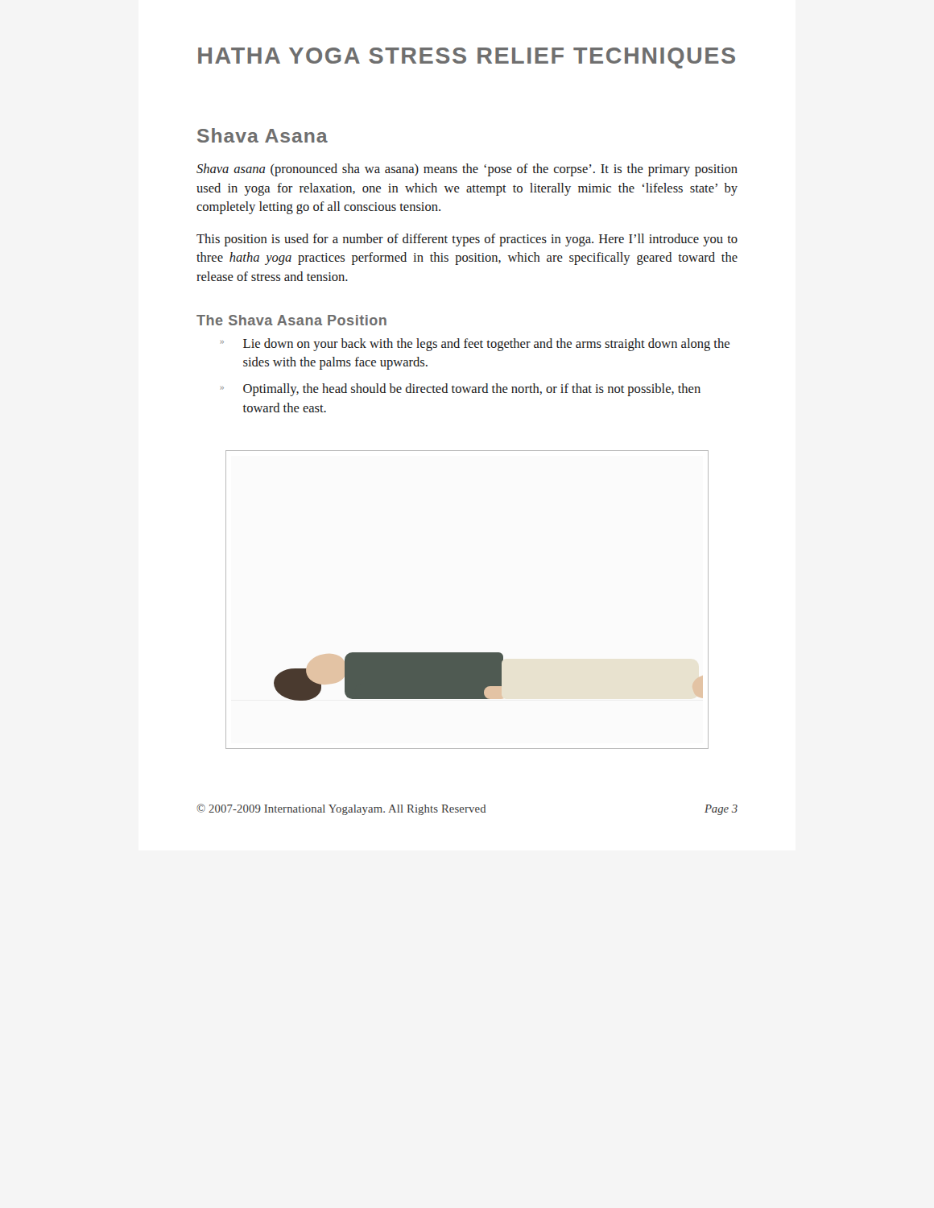Hatha Yoga Stress Relief Techniques
Shava Asana
Shava asana (pronounced sha wa asana) means the ‘pose of the corpse’. It is the primary position used in yoga for relaxation, one in which we attempt to literally mimic the ‘lifeless state’ by completely letting go of all conscious tension.
This position is used for a number of different types of practices in yoga. Here I’ll introduce you to three hatha yoga practices performed in this position, which are specifically geared toward the release of stress and tension.
The Shava Asana Position
Lie down on your back with the legs and feet together and the arms straight down along the sides with the palms face upwards.
Optimally, the head should be directed toward the north, or if that is not possible, then toward the east.
© 2007-2009 International Yogalayam. All Rights Reserved Page 3